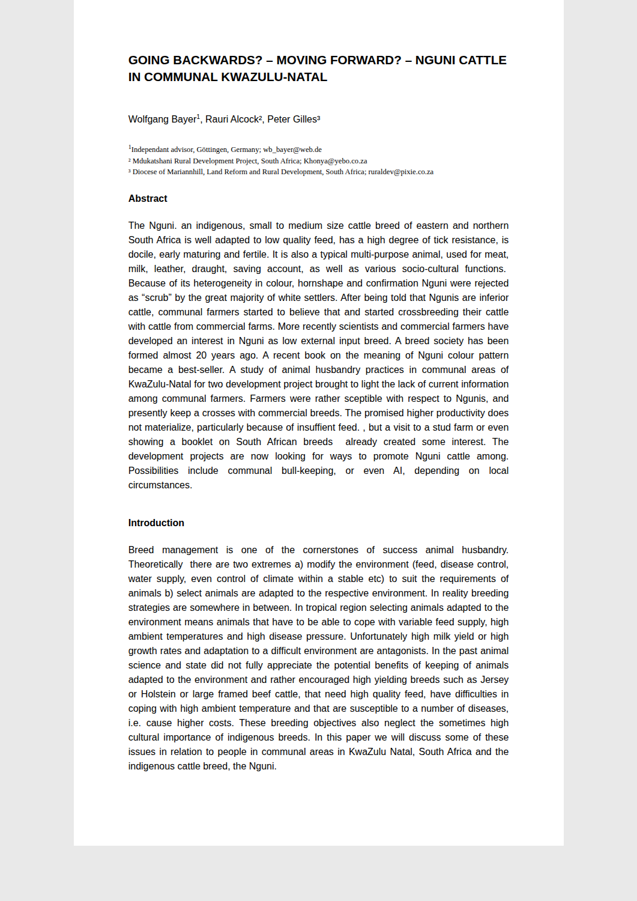Going backwards? – Moving forward? – Nguni cattle in communal KwaZulu-Natal
Wolfgang Bayer1, Rauri Alcock², Peter Gilles³
1Independant advisor, Göttingen, Germany; wb_bayer@web.de
² Mdukatshani Rural Development Project, South Africa; Khonya@yebo.co.za
³ Diocese of Mariannhill, Land Reform and Rural Development, South Africa; ruraldev@pixie.co.za
Abstract
The Nguni. an indigenous, small to medium size cattle breed of eastern and northern South Africa is well adapted to low quality feed, has a high degree of tick resistance, is docile, early maturing and fertile. It is also a typical multi-purpose animal, used for meat, milk, leather, draught, saving account, as well as various socio-cultural functions. Because of its heterogeneity in colour, hornshape and confirmation Nguni were rejected as “scrub” by the great majority of white settlers. After being told that Ngunis are inferior cattle, communal farmers started to believe that and started crossbreeding their cattle with cattle from commercial farms. More recently scientists and commercial farmers have developed an interest in Nguni as low external input breed. A breed society has been formed almost 20 years ago. A recent book on the meaning of Nguni colour pattern became a best-seller. A study of animal husbandry practices in communal areas of KwaZulu-Natal for two development project brought to light the lack of current information among communal farmers. Farmers were rather sceptible with respect to Ngunis, and presently keep a crosses with commercial breeds. The promised higher productivity does not materialize, particularly because of insuffient feed. , but a visit to a stud farm or even showing a booklet on South African breeds already created some interest. The development projects are now looking for ways to promote Nguni cattle among. Possibilities include communal bull-keeping, or even AI, depending on local circumstances.
Introduction
Breed management is one of the cornerstones of success animal husbandry. Theoretically there are two extremes a) modify the environment (feed, disease control, water supply, even control of climate within a stable etc) to suit the requirements of animals b) select animals are adapted to the respective environment. In reality breeding strategies are somewhere in between. In tropical region selecting animals adapted to the environment means animals that have to be able to cope with variable feed supply, high ambient temperatures and high disease pressure. Unfortunately high milk yield or high growth rates and adaptation to a difficult environment are antagonists. In the past animal science and state did not fully appreciate the potential benefits of keeping of animals adapted to the environment and rather encouraged high yielding breeds such as Jersey or Holstein or large framed beef cattle, that need high quality feed, have difficulties in coping with high ambient temperature and that are susceptible to a number of diseases, i.e. cause higher costs. These breeding objectives also neglect the sometimes high cultural importance of indigenous breeds. In this paper we will discuss some of these issues in relation to people in communal areas in KwaZulu Natal, South Africa and the indigenous cattle breed, the Nguni.